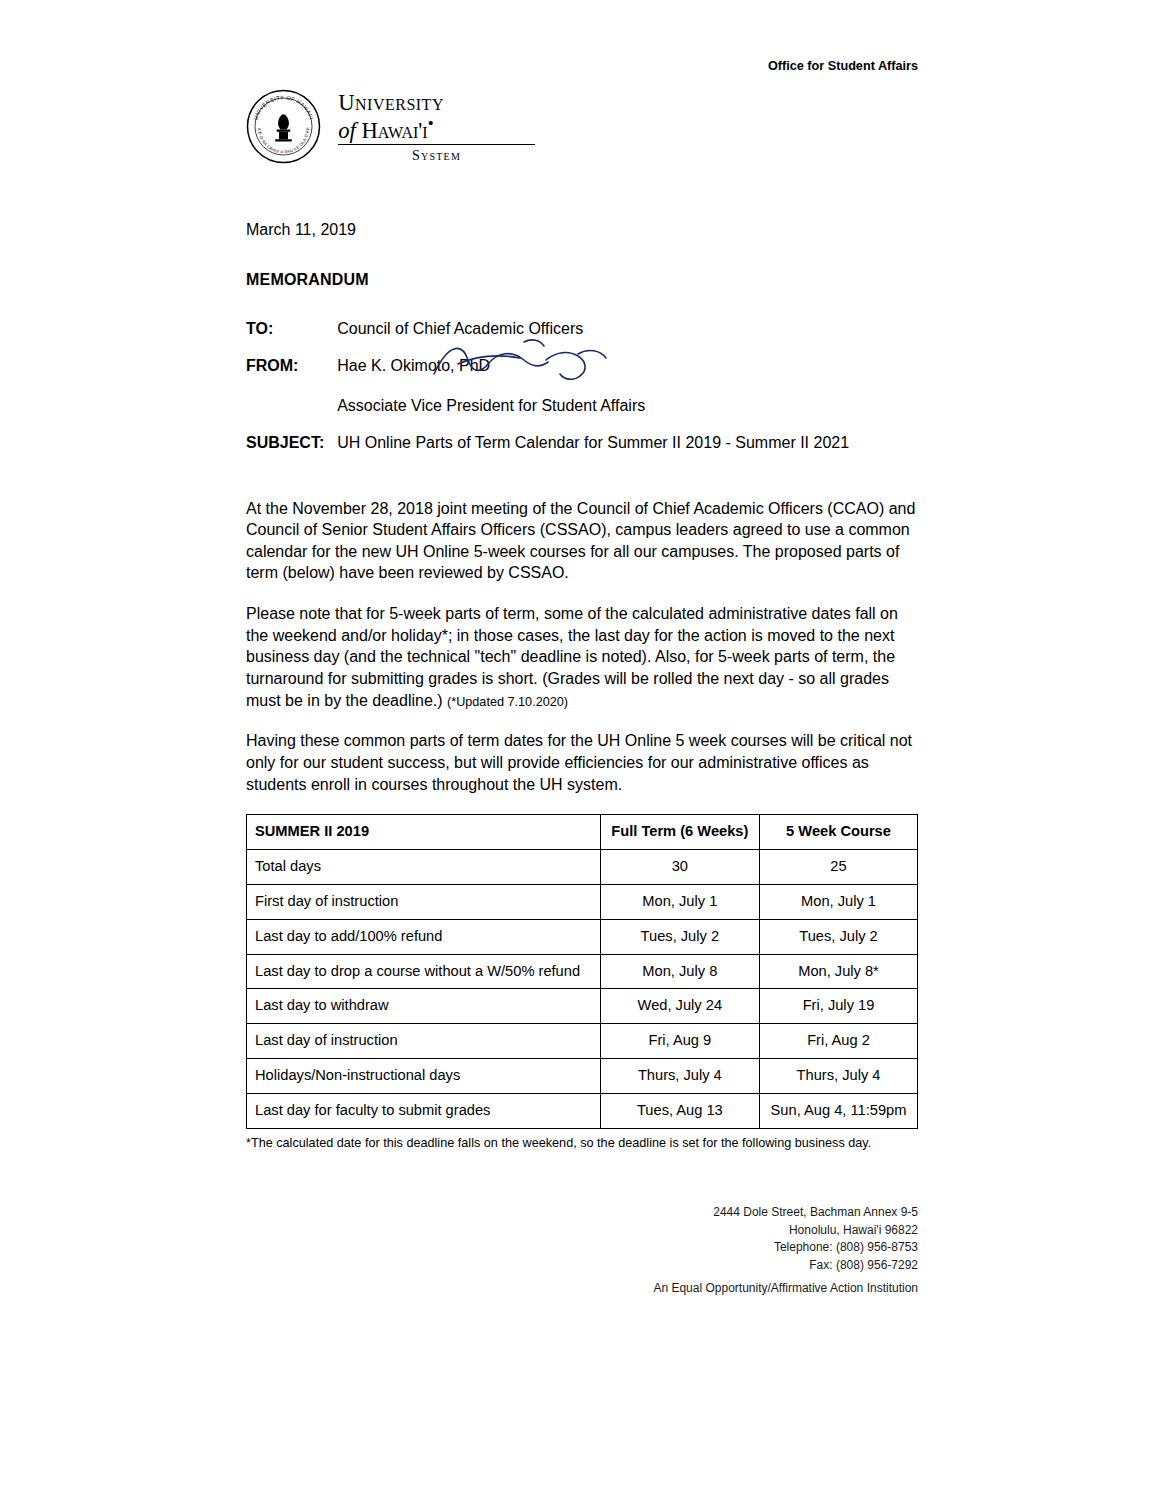Office for Student Affairs
UNIVERSITY OF HAWAI'I MA LUNA A'E O NA LAHUI A PAU KE OLA O KE KANAKA
University
of Hawai'i•
System
March 11, 2019
MEMORANDUM
| TO: | Council of Chief Academic Officers |
| FROM: | Hae K. Okimoto, PhD Associate Vice President for Student Affairs |
| SUBJECT: | UH Online Parts of Term Calendar for Summer II 2019 - Summer II 2021 |
At the November 28, 2018 joint meeting of the Council of Chief Academic Officers (CCAO) and Council of Senior Student Affairs Officers (CSSAO), campus leaders agreed to use a common calendar for the new UH Online 5-week courses for all our campuses. The proposed parts of term (below) have been reviewed by CSSAO.
Please note that for 5-week parts of term, some of the calculated administrative dates fall on the weekend and/or holiday*; in those cases, the last day for the action is moved to the next business day (and the technical "tech" deadline is noted). Also, for 5-week parts of term, the turnaround for submitting grades is short. (Grades will be rolled the next day - so all grades must be in by the deadline.) (*Updated 7.10.2020)
Having these common parts of term dates for the UH Online 5 week courses will be critical not only for our student success, but will provide efficiencies for our administrative offices as students enroll in courses throughout the UH system.
| SUMMER II 2019 | Full Term (6 Weeks) | 5 Week Course |
| --- | --- | --- |
| Total days | 30 | 25 |
| First day of instruction | Mon, July 1 | Mon, July 1 |
| Last day to add/100% refund | Tues, July 2 | Tues, July 2 |
| Last day to drop a course without a W/50% refund | Mon, July 8 | Mon, July 8* |
| Last day to withdraw | Wed, July 24 | Fri, July 19 |
| Last day of instruction | Fri, Aug 9 | Fri, Aug 2 |
| Holidays/Non-instructional days | Thurs, July 4 | Thurs, July 4 |
| Last day for faculty to submit grades | Tues, Aug 13 | Sun, Aug 4, 11:59pm |
*The calculated date for this deadline falls on the weekend, so the deadline is set for the following business day.
2444 Dole Street, Bachman Annex 9-5
Honolulu, Hawai'i 96822
Telephone: (808) 956-8753
Fax: (808) 956-7292
An Equal Opportunity/Affirmative Action Institution